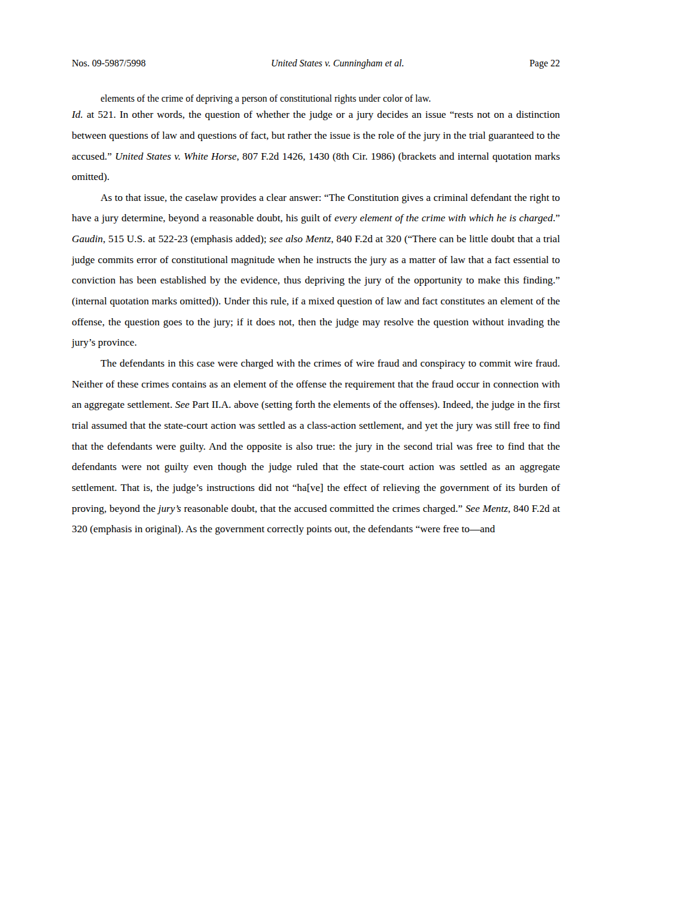Nos. 09-5987/5998 United States v. Cunningham et al. Page 22
elements of the crime of depriving a person of constitutional rights under color of law.
Id. at 521. In other words, the question of whether the judge or a jury decides an issue “rests not on a distinction between questions of law and questions of fact, but rather the issue is the role of the jury in the trial guaranteed to the accused.” United States v. White Horse, 807 F.2d 1426, 1430 (8th Cir. 1986) (brackets and internal quotation marks omitted).
As to that issue, the caselaw provides a clear answer: “The Constitution gives a criminal defendant the right to have a jury determine, beyond a reasonable doubt, his guilt of every element of the crime with which he is charged.” Gaudin, 515 U.S. at 522-23 (emphasis added); see also Mentz, 840 F.2d at 320 (“There can be little doubt that a trial judge commits error of constitutional magnitude when he instructs the jury as a matter of law that a fact essential to conviction has been established by the evidence, thus depriving the jury of the opportunity to make this finding.” (internal quotation marks omitted)). Under this rule, if a mixed question of law and fact constitutes an element of the offense, the question goes to the jury; if it does not, then the judge may resolve the question without invading the jury’s province.
The defendants in this case were charged with the crimes of wire fraud and conspiracy to commit wire fraud. Neither of these crimes contains as an element of the offense the requirement that the fraud occur in connection with an aggregate settlement. See Part II.A. above (setting forth the elements of the offenses). Indeed, the judge in the first trial assumed that the state-court action was settled as a class-action settlement, and yet the jury was still free to find that the defendants were guilty. And the opposite is also true: the jury in the second trial was free to find that the defendants were not guilty even though the judge ruled that the state-court action was settled as an aggregate settlement. That is, the judge’s instructions did not “ha[ve] the effect of relieving the government of its burden of proving, beyond the jury’s reasonable doubt, that the accused committed the crimes charged.” See Mentz, 840 F.2d at 320 (emphasis in original). As the government correctly points out, the defendants “were free to—and